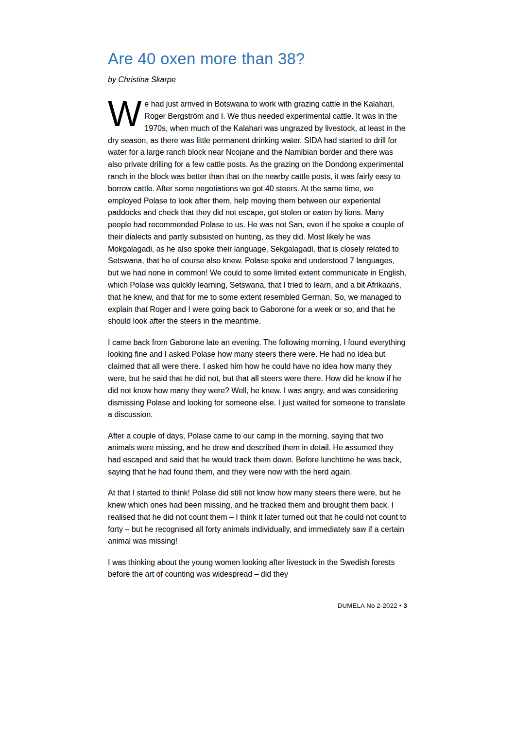Are 40 oxen more than 38?
by Christina Skarpe
We had just arrived in Botswana to work with grazing cattle in the Kalahari, Roger Bergström and I. We thus needed experimental cattle. It was in the 1970s, when much of the Kalahari was ungrazed by livestock, at least in the dry season, as there was little permanent drinking water. SIDA had started to drill for water for a large ranch block near Ncojane and the Namibian border and there was also private drilling for a few cattle posts. As the grazing on the Dondong experimental ranch in the block was better than that on the nearby cattle posts, it was fairly easy to borrow cattle. After some negotiations we got 40 steers. At the same time, we employed Polase to look after them, help moving them between our experiental paddocks and check that they did not escape, got stolen or eaten by lions. Many people had recommended Polase to us. He was not San, even if he spoke a couple of their dialects and partly subsisted on hunting, as they did. Most likely he was Mokgalagadi, as he also spoke their language, Sekgalagadi, that is closely related to Setswana, that he of course also knew. Polase spoke and understood 7 languages, but we had none in common! We could to some limited extent communicate in English, which Polase was quickly learning, Setswana, that I tried to learn, and a bit Afrikaans, that he knew, and that for me to some extent resembled German. So, we managed to explain that Roger and I were going back to Gaborone for a week or so, and that he should look after the steers in the meantime.
I came back from Gaborone late an evening. The following morning, I found everything looking fine and I asked Polase how many steers there were. He had no idea but claimed that all were there. I asked him how he could have no idea how many they were, but he said that he did not, but that all steers were there. How did he know if he did not know how many they were? Well, he knew. I was angry, and was considering dismissing Polase and looking for someone else. I just waited for someone to translate a discussion.
After a couple of days, Polase came to our camp in the morning, saying that two animals were missing, and he drew and described them in detail. He assumed they had escaped and said that he would track them down. Before lunchtime he was back, saying that he had found them, and they were now with the herd again.
At that I started to think! Polase did still not know how many steers there were, but he knew which ones had been missing, and he tracked them and brought them back. I realised that he did not count them – I think it later turned out that he could not count to forty – but he recognised all forty animals individually, and immediately saw if a certain animal was missing!
I was thinking about the young women looking after livestock in the Swedish forests before the art of counting was widespread – did they
DUMELA No 2-2022 • 3